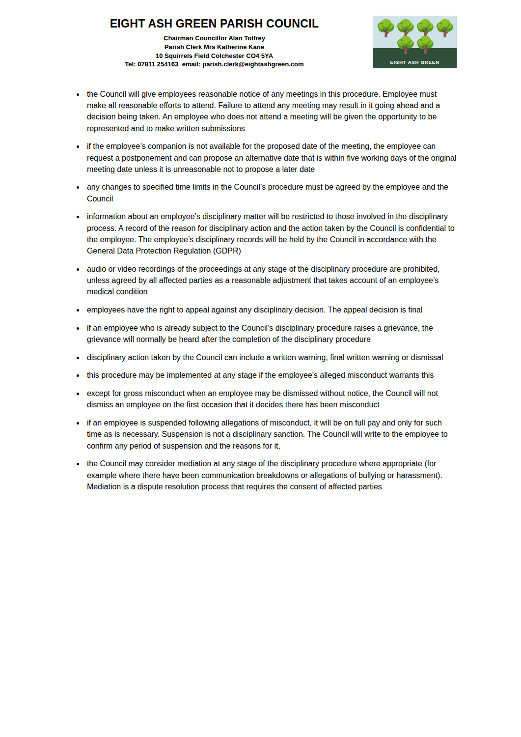EIGHT ASH GREEN PARISH COUNCIL
Chairman Councillor Alan Tolfrey
Parish Clerk Mrs Katherine Kane
10 Squirrels Field Colchester CO4 5YA
Tel: 07811 254163 email: parish.clerk@eightashgreen.com
🌳🌳🌳🌳🌳🌳
EIGHT ASH GREEN
the Council will give employees reasonable notice of any meetings in this procedure. Employee must make all reasonable efforts to attend. Failure to attend any meeting may result in it going ahead and a decision being taken. An employee who does not attend a meeting will be given the opportunity to be represented and to make written submissions
if the employee’s companion is not available for the proposed date of the meeting, the employee can request a postponement and can propose an alternative date that is within five working days of the original meeting date unless it is unreasonable not to propose a later date
any changes to specified time limits in the Council’s procedure must be agreed by the employee and the Council
information about an employee’s disciplinary matter will be restricted to those involved in the disciplinary process. A record of the reason for disciplinary action and the action taken by the Council is confidential to the employee. The employee’s disciplinary records will be held by the Council in accordance with the General Data Protection Regulation (GDPR)
audio or video recordings of the proceedings at any stage of the disciplinary procedure are prohibited, unless agreed by all affected parties as a reasonable adjustment that takes account of an employee’s medical condition
employees have the right to appeal against any disciplinary decision. The appeal decision is final
if an employee who is already subject to the Council’s disciplinary procedure raises a grievance, the grievance will normally be heard after the completion of the disciplinary procedure
disciplinary action taken by the Council can include a written warning, final written warning or dismissal
this procedure may be implemented at any stage if the employee's alleged misconduct warrants this
except for gross misconduct when an employee may be dismissed without notice, the Council will not dismiss an employee on the first occasion that it decides there has been misconduct
if an employee is suspended following allegations of misconduct, it will be on full pay and only for such time as is necessary. Suspension is not a disciplinary sanction. The Council will write to the employee to confirm any period of suspension and the reasons for it,
the Council may consider mediation at any stage of the disciplinary procedure where appropriate (for example where there have been communication breakdowns or allegations of bullying or harassment). Mediation is a dispute resolution process that requires the consent of affected parties